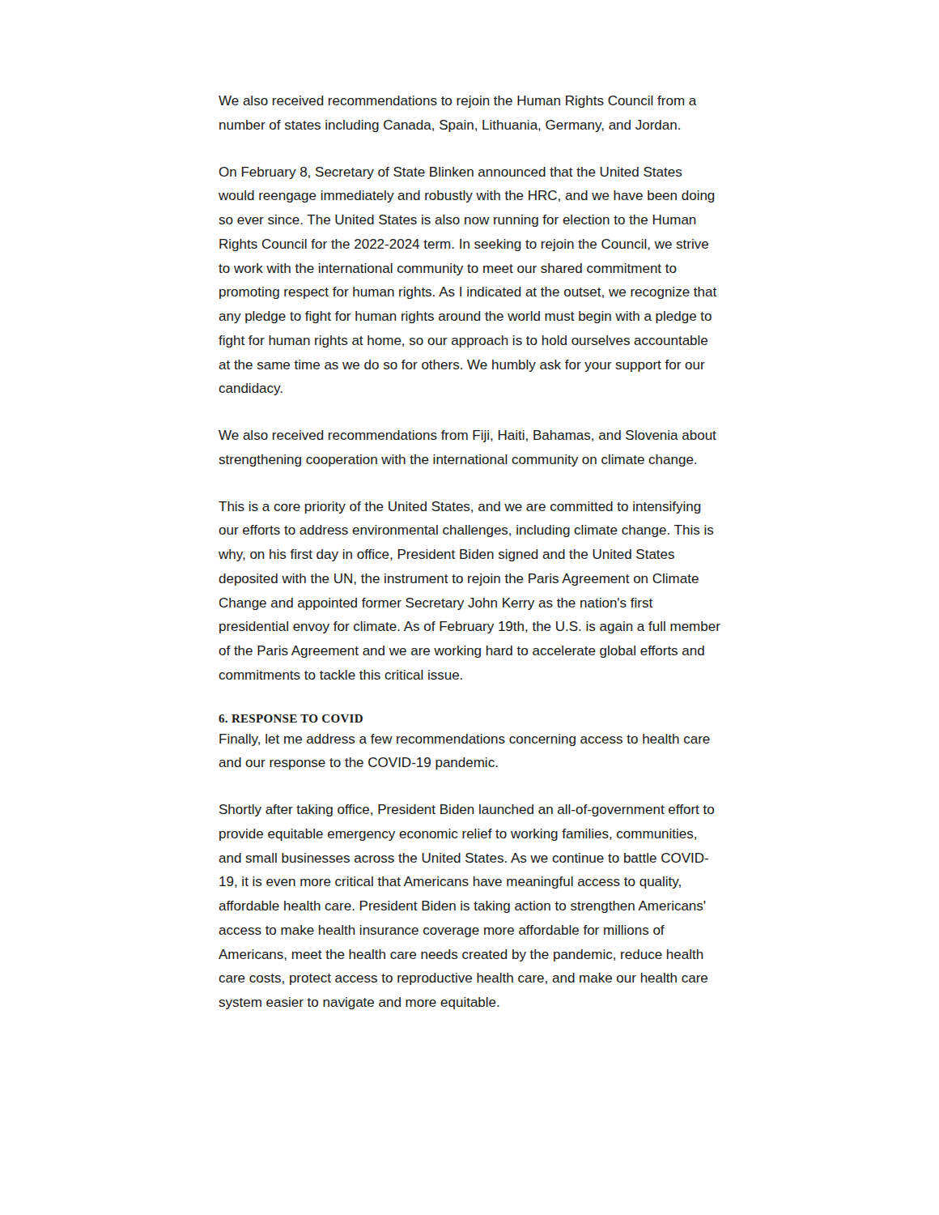We also received recommendations to rejoin the Human Rights Council from a number of states including Canada, Spain, Lithuania, Germany, and Jordan.
On February 8, Secretary of State Blinken announced that the United States would reengage immediately and robustly with the HRC, and we have been doing so ever since. The United States is also now running for election to the Human Rights Council for the 2022-2024 term. In seeking to rejoin the Council, we strive to work with the international community to meet our shared commitment to promoting respect for human rights. As I indicated at the outset, we recognize that any pledge to fight for human rights around the world must begin with a pledge to fight for human rights at home, so our approach is to hold ourselves accountable at the same time as we do so for others. We humbly ask for your support for our candidacy.
We also received recommendations from Fiji, Haiti, Bahamas, and Slovenia about strengthening cooperation with the international community on climate change.
This is a core priority of the United States, and we are committed to intensifying our efforts to address environmental challenges, including climate change. This is why, on his first day in office, President Biden signed and the United States deposited with the UN, the instrument to rejoin the Paris Agreement on Climate Change and appointed former Secretary John Kerry as the nation's first presidential envoy for climate. As of February 19th, the U.S. is again a full member of the Paris Agreement and we are working hard to accelerate global efforts and commitments to tackle this critical issue.
6. RESPONSE TO COVID
Finally, let me address a few recommendations concerning access to health care and our response to the COVID-19 pandemic.
Shortly after taking office, President Biden launched an all-of-government effort to provide equitable emergency economic relief to working families, communities, and small businesses across the United States. As we continue to battle COVID-19, it is even more critical that Americans have meaningful access to quality, affordable health care. President Biden is taking action to strengthen Americans' access to make health insurance coverage more affordable for millions of Americans, meet the health care needs created by the pandemic, reduce health care costs, protect access to reproductive health care, and make our health care system easier to navigate and more equitable.